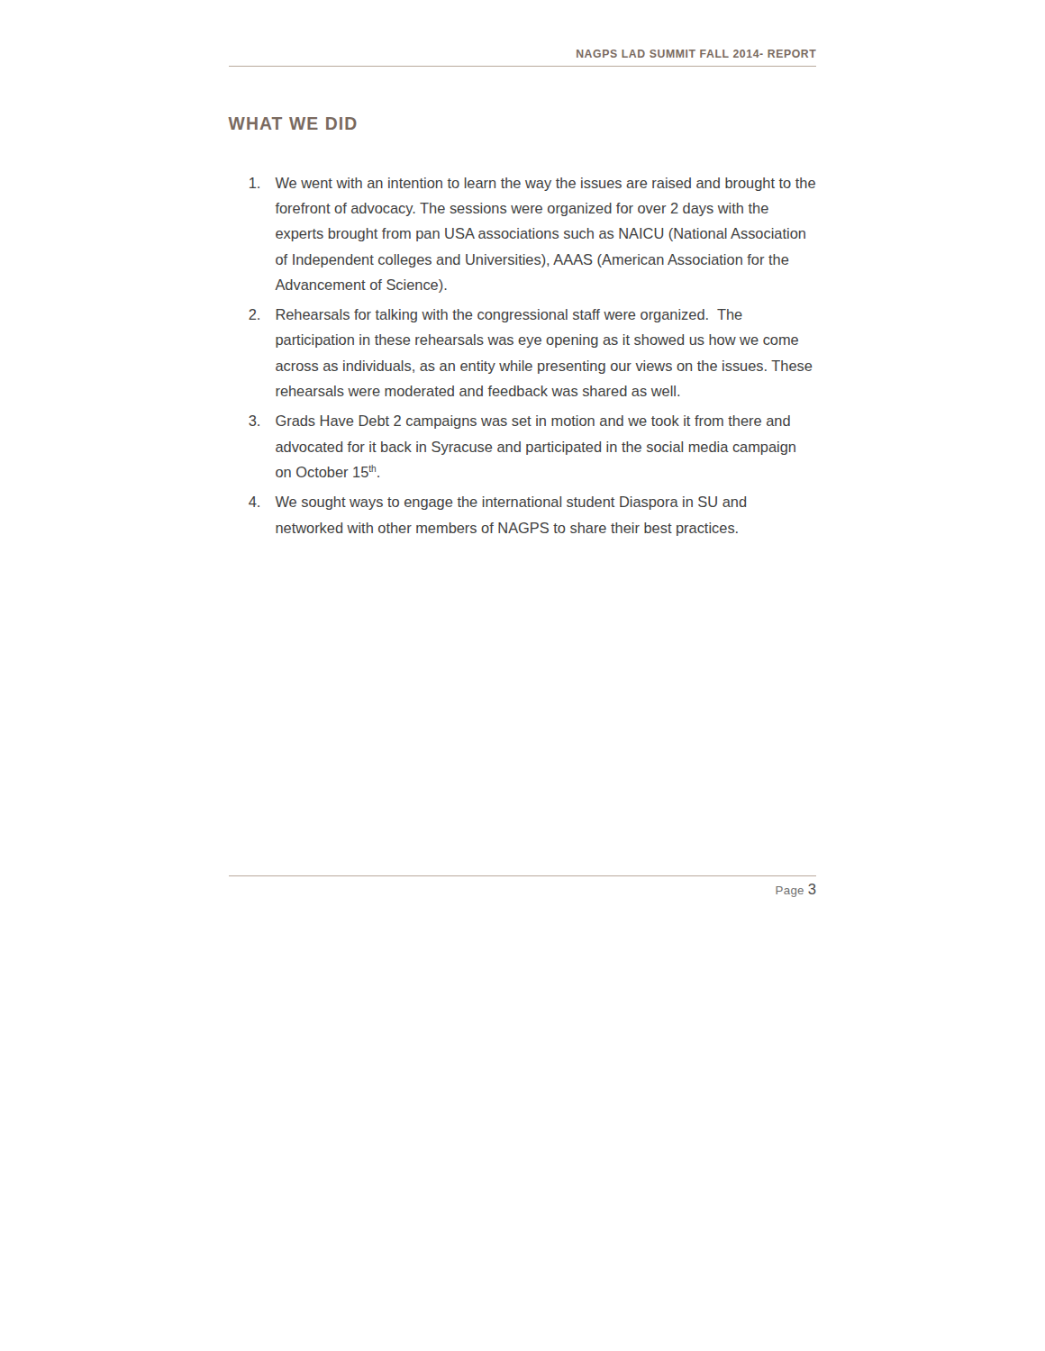NAGPS LAD Summit Fall 2014- Report
What We Did
We went with an intention to learn the way the issues are raised and brought to the forefront of advocacy. The sessions were organized for over 2 days with the experts brought from pan USA associations such as NAICU (National Association of Independent colleges and Universities), AAAS (American Association for the Advancement of Science).
Rehearsals for talking with the congressional staff were organized. The participation in these rehearsals was eye opening as it showed us how we come across as individuals, as an entity while presenting our views on the issues. These rehearsals were moderated and feedback was shared as well.
Grads Have Debt 2 campaigns was set in motion and we took it from there and advocated for it back in Syracuse and participated in the social media campaign on October 15th.
We sought ways to engage the international student Diaspora in SU and networked with other members of NAGPS to share their best practices.
Page 3